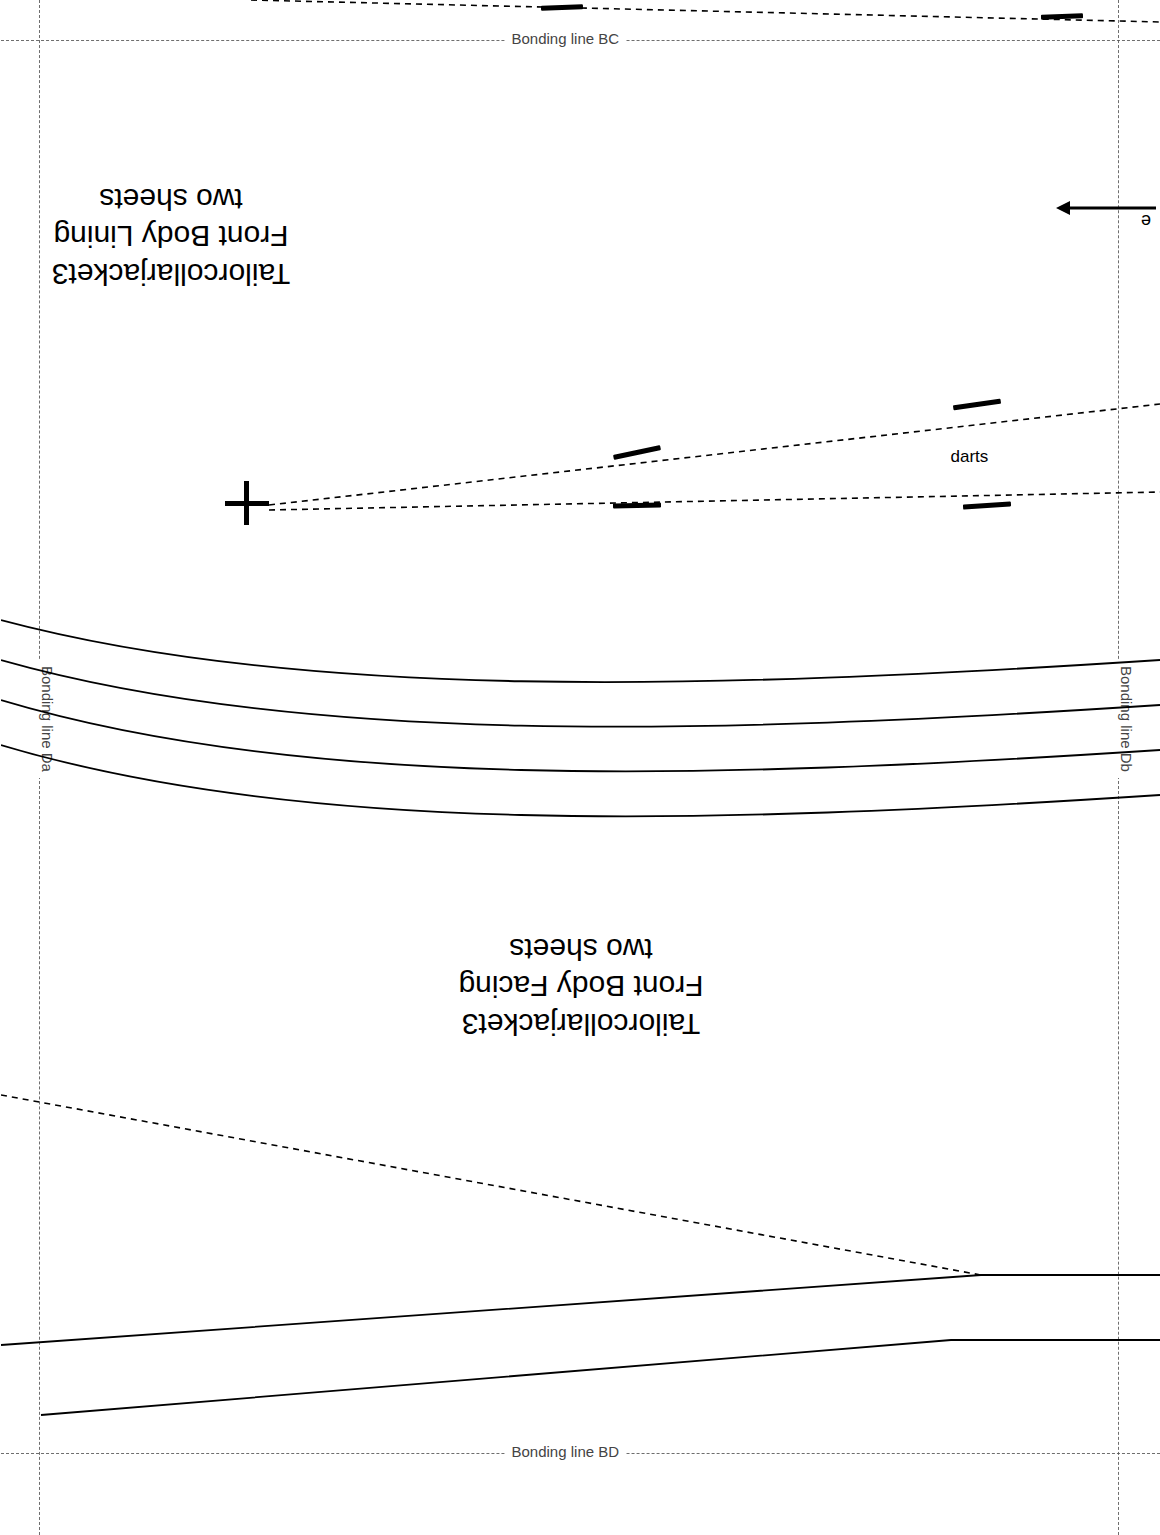Bonding line BC
Bonding line BD
Bonding line Da
Bonding line Db
darts
e
Tailorcollarjacket3
Front Body Lining
two sheets
Tailorcollarjacket3
Front Body Facing
two sheets